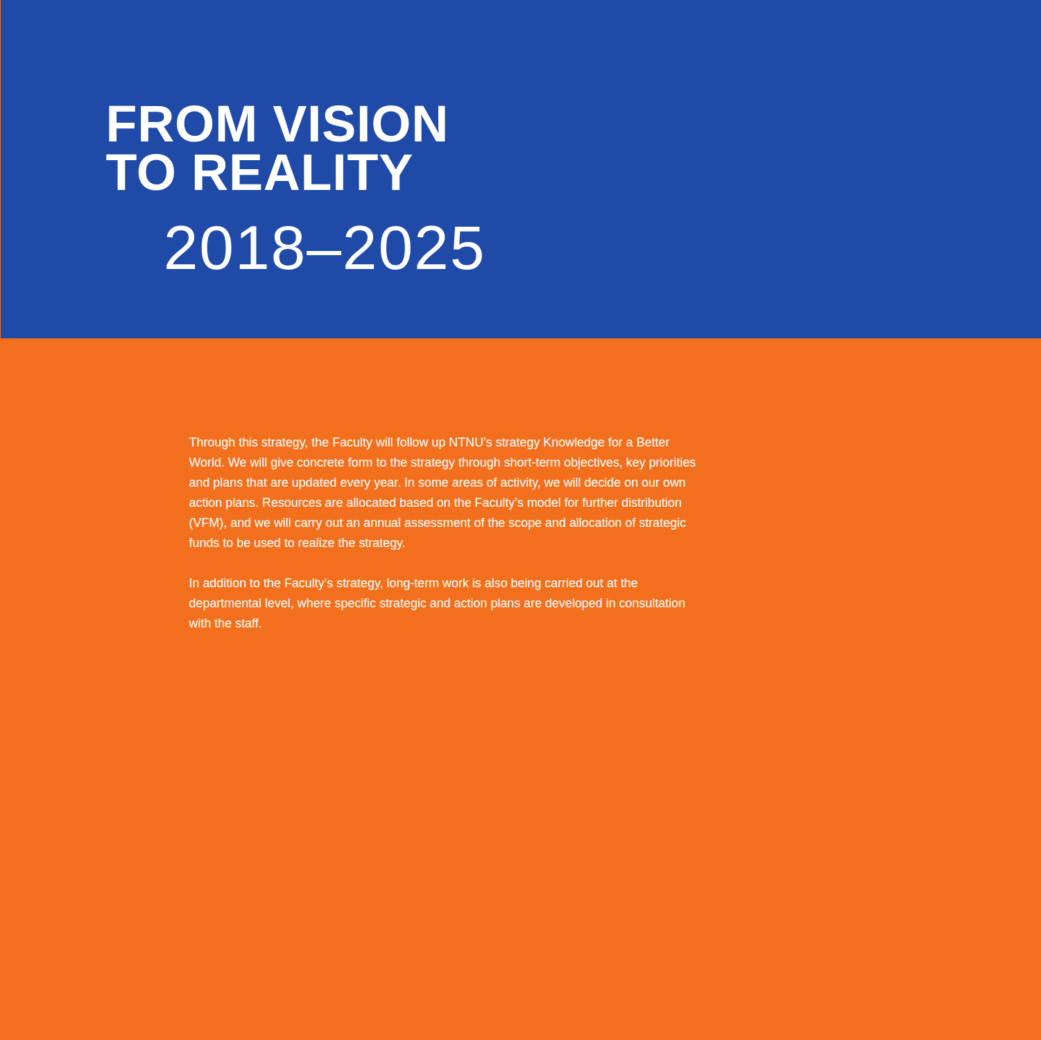From Vision
to Reality 2018–2025
Through this strategy, the Faculty will follow up NTNU’s strategy Knowledge for a Better World. We will give concrete form to the strategy through short-term objectives, key priorities and plans that are updated every year. In some areas of activity, we will decide on our own action plans. Resources are allocated based on the Faculty’s model for further distribution (VFM), and we will carry out an annual assessment of the scope and allocation of strategic funds to be used to realize the strategy.
In addition to the Faculty’s strategy, long-term work is also being carried out at the departmental level, where specific strategic and action plans are developed in consultation with the staff.